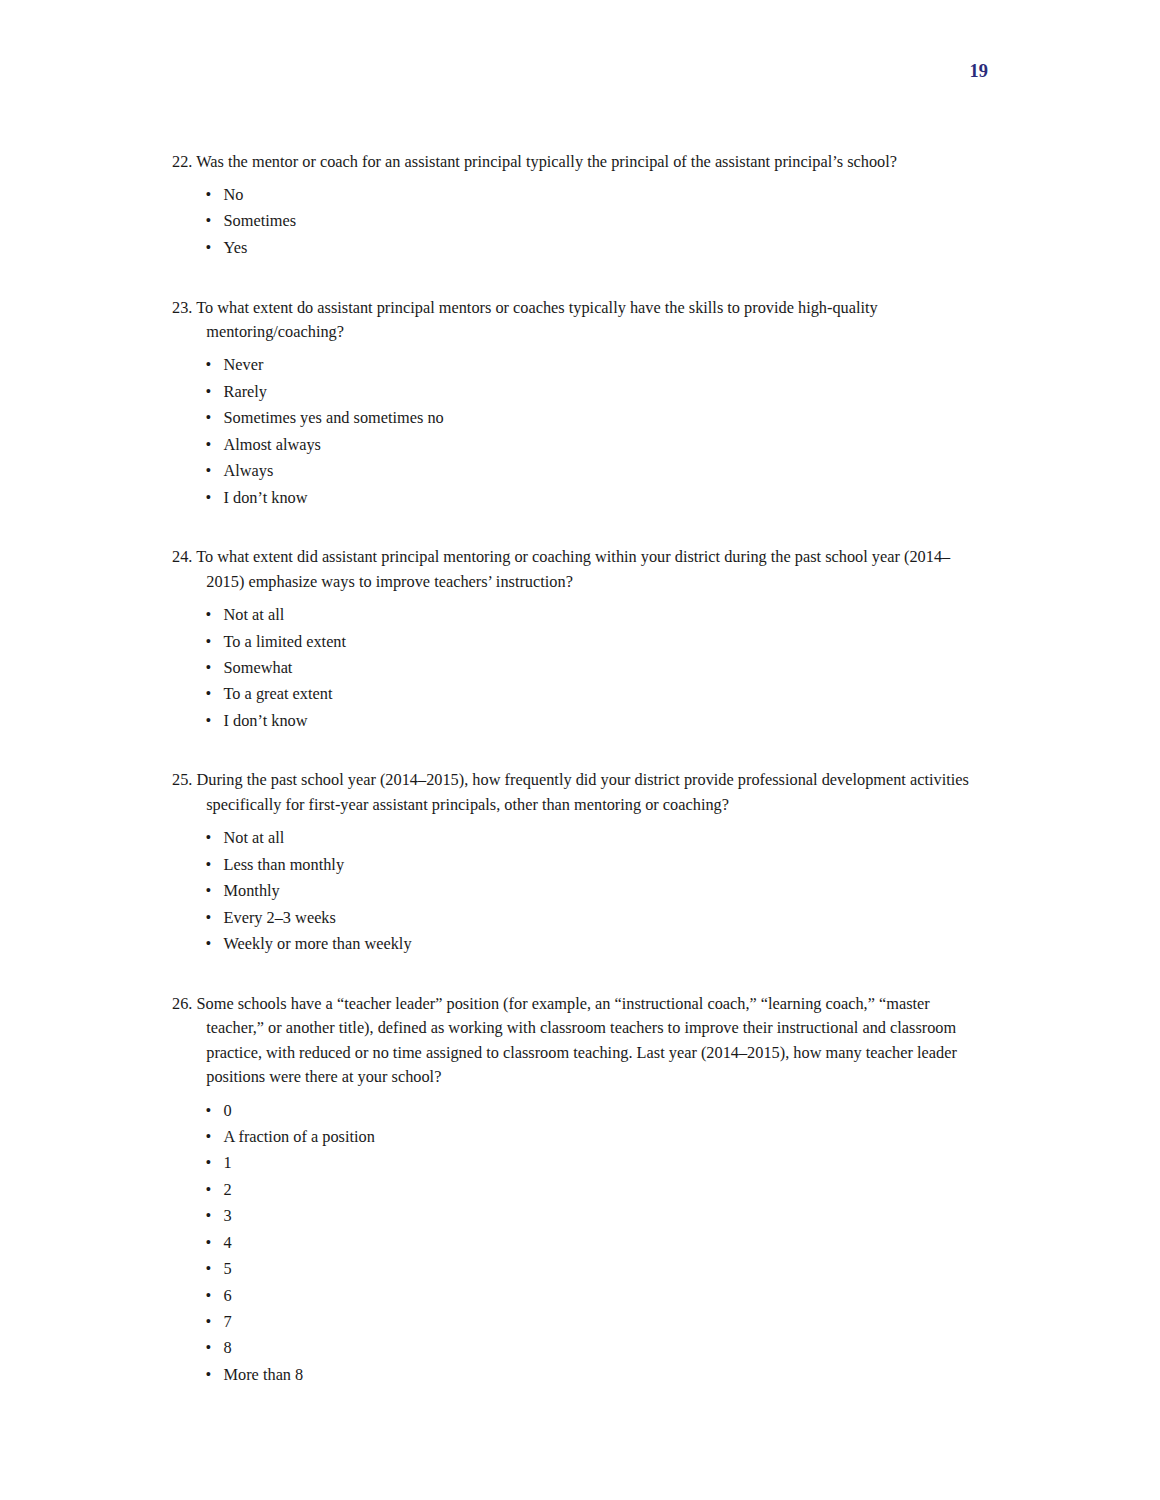19
22. Was the mentor or coach for an assistant principal typically the principal of the assistant principal’s school?
No
Sometimes
Yes
23. To what extent do assistant principal mentors or coaches typically have the skills to provide high-quality mentoring/coaching?
Never
Rarely
Sometimes yes and sometimes no
Almost always
Always
I don’t know
24. To what extent did assistant principal mentoring or coaching within your district during the past school year (2014–2015) emphasize ways to improve teachers’ instruction?
Not at all
To a limited extent
Somewhat
To a great extent
I don’t know
25. During the past school year (2014–2015), how frequently did your district provide professional development activities specifically for first-year assistant principals, other than mentoring or coaching?
Not at all
Less than monthly
Monthly
Every 2–3 weeks
Weekly or more than weekly
26. Some schools have a “teacher leader” position (for example, an “instructional coach,” “learning coach,” “master teacher,” or another title), defined as working with classroom teachers to improve their instructional and classroom practice, with reduced or no time assigned to classroom teaching. Last year (2014–2015), how many teacher leader positions were there at your school?
0
A fraction of a position
1
2
3
4
5
6
7
8
More than 8